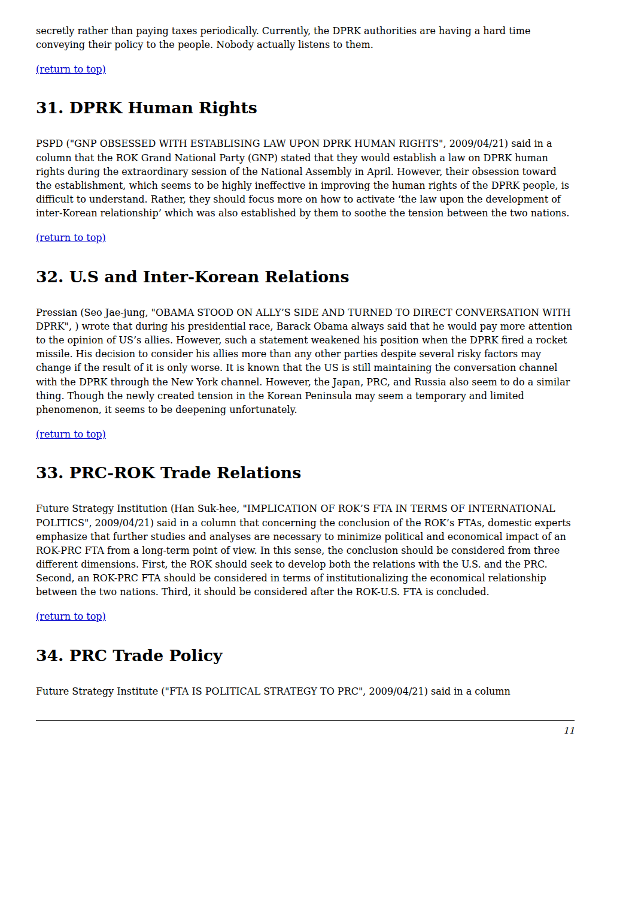secretly rather than paying taxes periodically. Currently, the DPRK authorities are having a hard time conveying their policy to the people. Nobody actually listens to them.
(return to top)
31. DPRK Human Rights
PSPD ("GNP OBSESSED WITH ESTABLISING LAW UPON DPRK HUMAN RIGHTS", 2009/04/21) said in a column that the ROK Grand National Party (GNP) stated that they would establish a law on DPRK human rights during the extraordinary session of the National Assembly in April. However, their obsession toward the establishment, which seems to be highly ineffective in improving the human rights of the DPRK people, is difficult to understand. Rather, they should focus more on how to activate ‘the law upon the development of inter-Korean relationship’ which was also established by them to soothe the tension between the two nations.
(return to top)
32. U.S and Inter-Korean Relations
Pressian (Seo Jae-jung, "OBAMA STOOD ON ALLY’S SIDE AND TURNED TO DIRECT CONVERSATION WITH DPRK", ) wrote that during his presidential race, Barack Obama always said that he would pay more attention to the opinion of US’s allies. However, such a statement weakened his position when the DPRK fired a rocket missile. His decision to consider his allies more than any other parties despite several risky factors may change if the result of it is only worse. It is known that the US is still maintaining the conversation channel with the DPRK through the New York channel. However, the Japan, PRC, and Russia also seem to do a similar thing. Though the newly created tension in the Korean Peninsula may seem a temporary and limited phenomenon, it seems to be deepening unfortunately.
(return to top)
33. PRC-ROK Trade Relations
Future Strategy Institution (Han Suk-hee, "IMPLICATION OF ROK’S FTA IN TERMS OF INTERNATIONAL POLITICS", 2009/04/21) said in a column that concerning the conclusion of the ROK’s FTAs, domestic experts emphasize that further studies and analyses are necessary to minimize political and economical impact of an ROK-PRC FTA from a long-term point of view. In this sense, the conclusion should be considered from three different dimensions. First, the ROK should seek to develop both the relations with the U.S. and the PRC. Second, an ROK-PRC FTA should be considered in terms of institutionalizing the economical relationship between the two nations. Third, it should be considered after the ROK-U.S. FTA is concluded.
(return to top)
34. PRC Trade Policy
Future Strategy Institute ("FTA IS POLITICAL STRATEGY TO PRC", 2009/04/21) said in a column
11